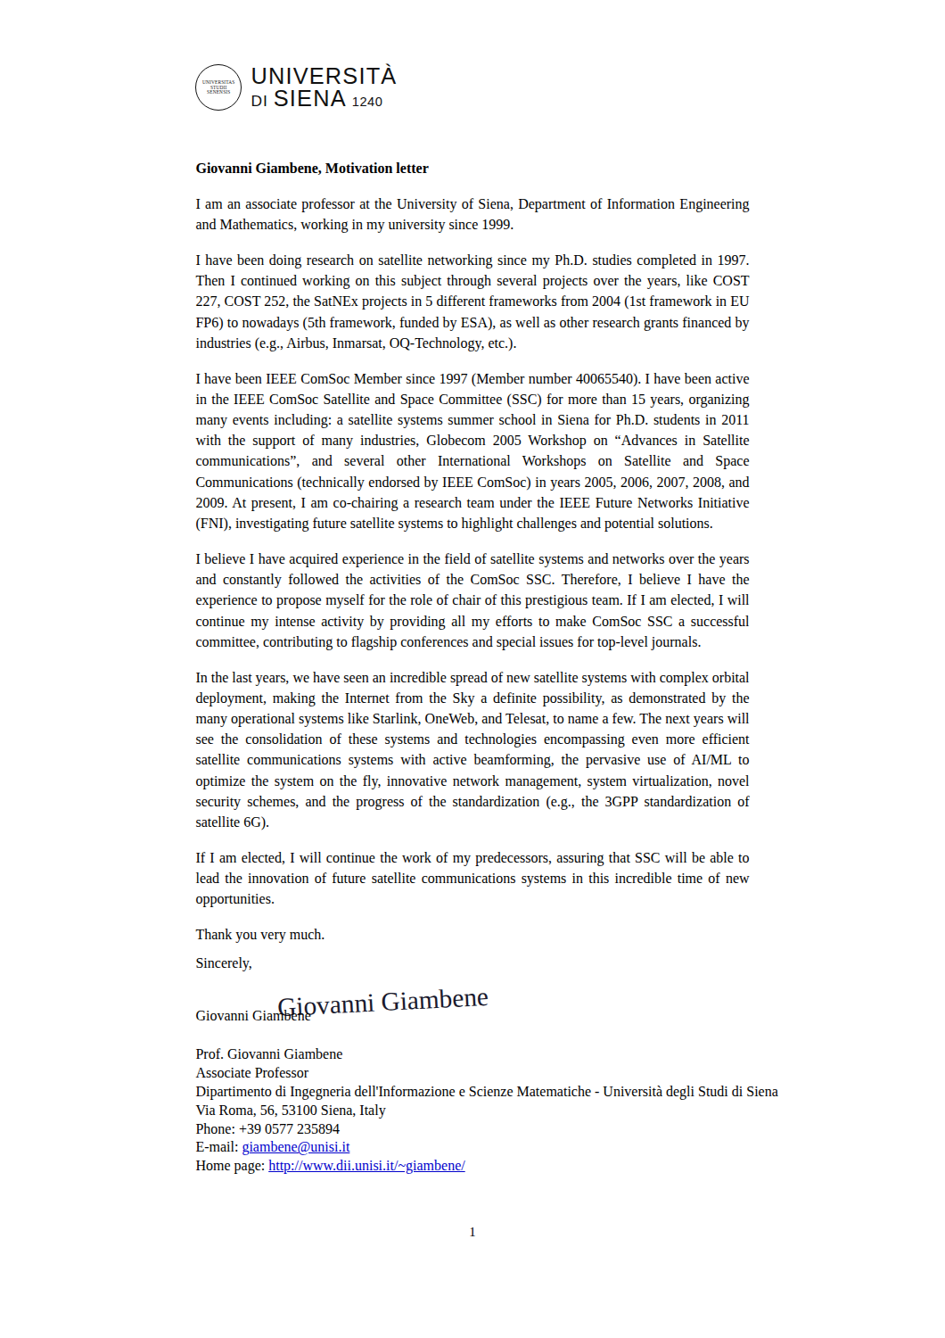UNIVERSITAS
STUDII
SENENSIS
UNIVERSITÀ
DI SIENA 1240
Giovanni Giambene, Motivation letter
I am an associate professor at the University of Siena, Department of Information Engineering and Mathematics, working in my university since 1999.
I have been doing research on satellite networking since my Ph.D. studies completed in 1997. Then I continued working on this subject through several projects over the years, like COST 227, COST 252, the SatNEx projects in 5 different frameworks from 2004 (1st framework in EU FP6) to nowadays (5th framework, funded by ESA), as well as other research grants financed by industries (e.g., Airbus, Inmarsat, OQ-Technology, etc.).
I have been IEEE ComSoc Member since 1997 (Member number 40065540). I have been active in the IEEE ComSoc Satellite and Space Committee (SSC) for more than 15 years, organizing many events including: a satellite systems summer school in Siena for Ph.D. students in 2011 with the support of many industries, Globecom 2005 Workshop on “Advances in Satellite communications”, and several other International Workshops on Satellite and Space Communications (technically endorsed by IEEE ComSoc) in years 2005, 2006, 2007, 2008, and 2009. At present, I am co-chairing a research team under the IEEE Future Networks Initiative (FNI), investigating future satellite systems to highlight challenges and potential solutions.
I believe I have acquired experience in the field of satellite systems and networks over the years and constantly followed the activities of the ComSoc SSC. Therefore, I believe I have the experience to propose myself for the role of chair of this prestigious team. If I am elected, I will continue my intense activity by providing all my efforts to make ComSoc SSC a successful committee, contributing to flagship conferences and special issues for top-level journals.
In the last years, we have seen an incredible spread of new satellite systems with complex orbital deployment, making the Internet from the Sky a definite possibility, as demonstrated by the many operational systems like Starlink, OneWeb, and Telesat, to name a few. The next years will see the consolidation of these systems and technologies encompassing even more efficient satellite communications systems with active beamforming, the pervasive use of AI/ML to optimize the system on the fly, innovative network management, system virtualization, novel security schemes, and the progress of the standardization (e.g., the 3GPP standardization of satellite 6G).
If I am elected, I will continue the work of my predecessors, assuring that SSC will be able to lead the innovation of future satellite communications systems in this incredible time of new opportunities.
Thank you very much.
Sincerely,
Giovanni Giambene
Giovanni Giambene
Prof. Giovanni Giambene
Associate Professor
Dipartimento di Ingegneria dell'Informazione e Scienze Matematiche - Università degli Studi di Siena
Via Roma, 56, 53100 Siena, Italy
Phone: +39 0577 235894
E-mail: giambene@unisi.it
Home page: http://www.dii.unisi.it/~giambene/
1